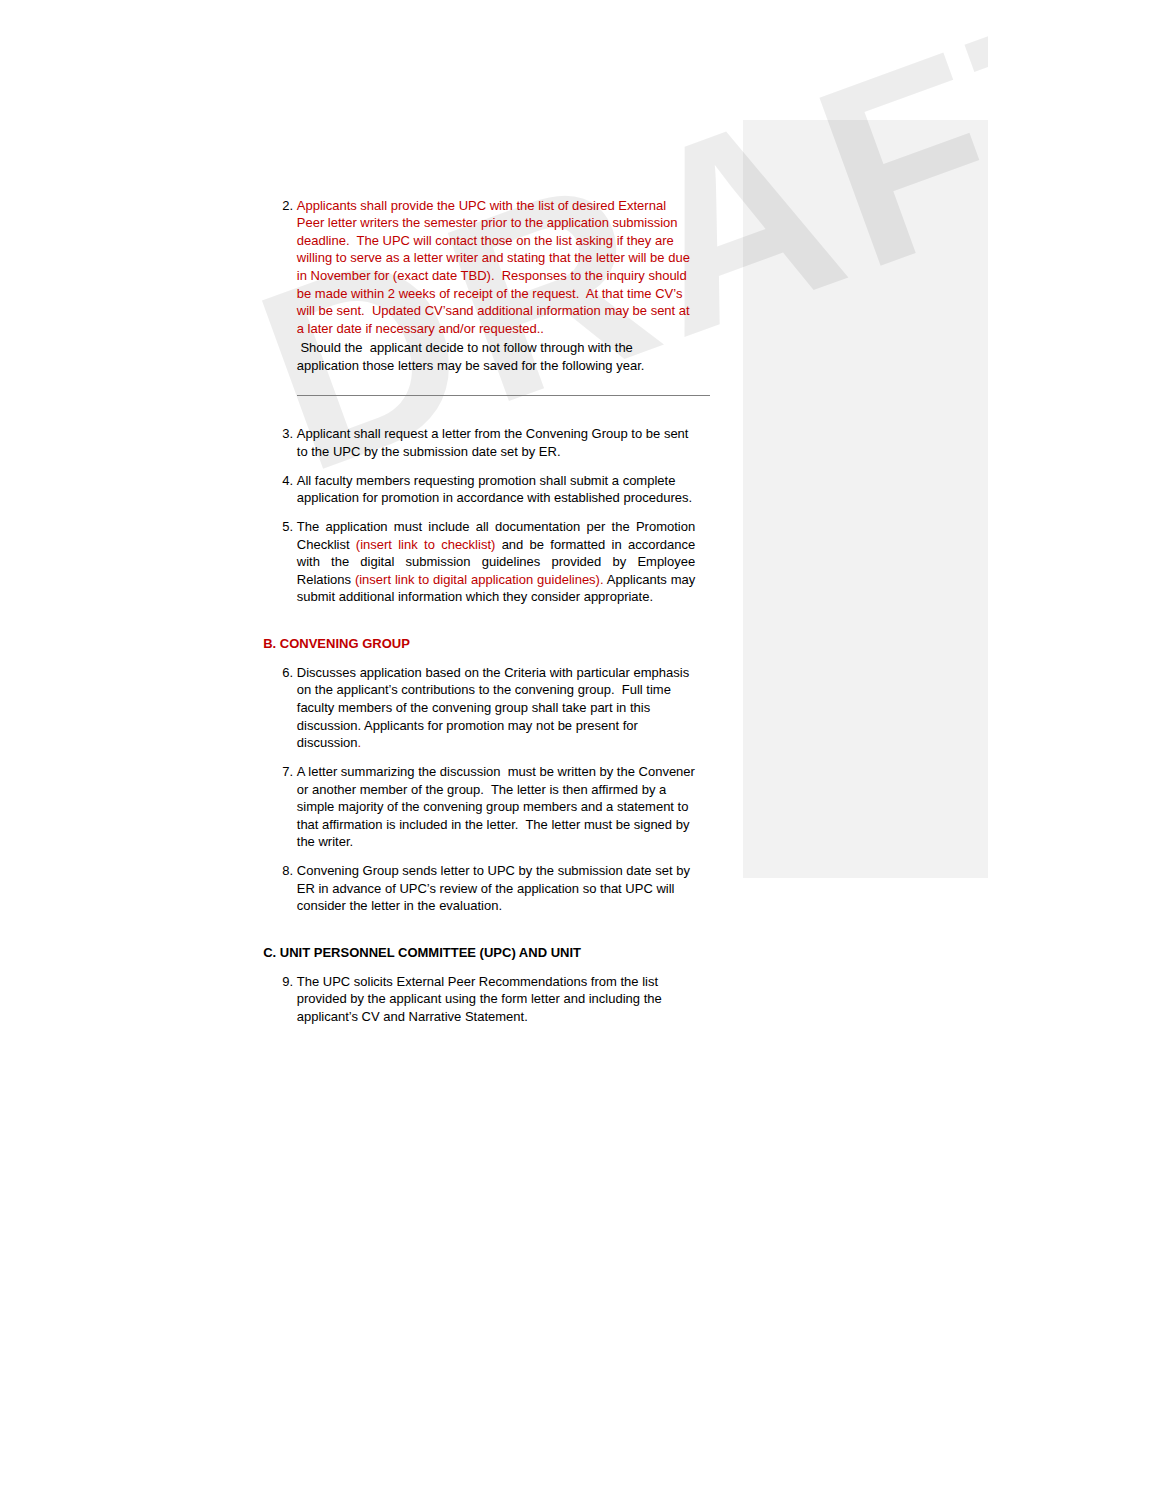DRAFT
Applicants shall provide the UPC with the list of desired External Peer letter writers the semester prior to the application submission deadline. The UPC will contact those on the list asking if they are willing to serve as a letter writer and stating that the letter will be due in November for (exact date TBD). Responses to the inquiry should be made within 2 weeks of receipt of the request. At that time CV’s will be sent. Updated CV’sand additional information may be sent at a later date if necessary and/or requested.. Should the applicant decide to not follow through with the application those letters may be saved for the following year.
Applicant shall request a letter from the Convening Group to be sent to the UPC by the submission date set by ER.
All faculty members requesting promotion shall submit a complete application for promotion in accordance with established procedures.
The application must include all documentation per the Promotion Checklist (insert link to checklist) and be formatted in accordance with the digital submission guidelines provided by Employee Relations (insert link to digital application guidelines). Applicants may submit additional information which they consider appropriate.
B. CONVENING GROUP
Discusses application based on the Criteria with particular emphasis on the applicant’s contributions to the convening group. Full time faculty members of the convening group shall take part in this discussion. Applicants for promotion may not be present for discussion.
A letter summarizing the discussion must be written by the Convener or another member of the group. The letter is then affirmed by a simple majority of the convening group members and a statement to that affirmation is included in the letter. The letter must be signed by the writer.
Convening Group sends letter to UPC by the submission date set by ER in advance of UPC’s review of the application so that UPC will consider the letter in the evaluation.
C. UNIT PERSONNEL COMMITTEE (UPC) AND UNIT
The UPC solicits External Peer Recommendations from the list provided by the applicant using the form letter and including the applicant’s CV and Narrative Statement.